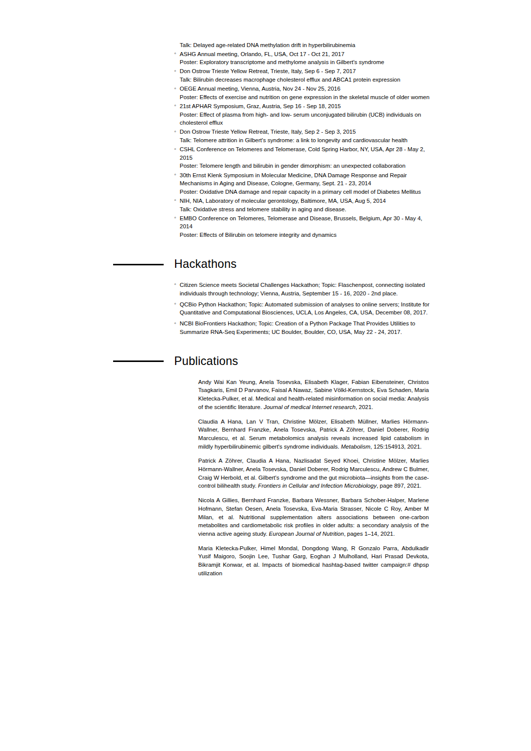Talk: Delayed age-related DNA methylation drift in hyperbilirubinemia
ASHG Annual meeting, Orlando, FL, USA, Oct 17 - Oct 21, 2017 Poster: Exploratory transcriptome and methylome analysis in Gilbert's syndrome
Don Ostrow Trieste Yellow Retreat, Trieste, Italy, Sep 6 - Sep 7, 2017 Talk: Bilirubin decreases macrophage cholesterol efflux and ABCA1 protein expression
OEGE Annual meeting, Vienna, Austria, Nov 24 - Nov 25, 2016 Poster: Effects of exercise and nutrition on gene expression in the skeletal muscle of older women
21st APHAR Symposium, Graz, Austria, Sep 16 - Sep 18, 2015 Poster: Effect of plasma from high- and low- serum unconjugated bilirubin (UCB) individuals on cholesterol efflux
Don Ostrow Trieste Yellow Retreat, Trieste, Italy, Sep 2 - Sep 3, 2015 Talk: Telomere attrition in Gilbert's syndrome: a link to longevity and cardiovascular health
CSHL Conference on Telomeres and Telomerase, Cold Spring Harbor, NY, USA, Apr 28 - May 2, 2015 Poster: Telomere length and bilirubin in gender dimorphism: an unexpected collaboration
30th Ernst Klenk Symposium in Molecular Medicine, DNA Damage Response and Repair Mechanisms in Aging and Disease, Cologne, Germany, Sept. 21 - 23, 2014 Poster: Oxidative DNA damage and repair capacity in a primary cell model of Diabetes Mellitus
NIH, NIA, Laboratory of molecular gerontology, Baltimore, MA, USA, Aug 5, 2014 Talk: Oxidative stress and telomere stability in aging and disease.
EMBO Conference on Telomeres, Telomerase and Disease, Brussels, Belgium, Apr 30 - May 4, 2014 Poster: Effects of Bilirubin on telomere integrity and dynamics
Hackathons
Citizen Science meets Societal Challenges Hackathon; Topic: Flaschenpost, connecting isolated individuals through technology; Vienna, Austria, September 15 - 16, 2020 - 2nd place.
QCBio Python Hackathon; Topic: Automated submission of analyses to online servers; Institute for Quantitative and Computational Biosciences, UCLA, Los Angeles, CA, USA, December 08, 2017.
NCBI BioFrontiers Hackathon; Topic: Creation of a Python Package That Provides Utilities to Summarize RNA-Seq Experiments; UC Boulder, Boulder, CO, USA, May 22 - 24, 2017.
Publications
Andy Wai Kan Yeung, Anela Tosevska, Elisabeth Klager, Fabian Eibensteiner, Christos Tsagkaris, Emil D Parvanov, Faisal A Nawaz, Sabine Völkl-Kernstock, Eva Schaden, Maria Kletecka-Pulker, et al. Medical and health-related misinformation on social media: Analysis of the scientific literature. Journal of medical Internet research, 2021.
Claudia A Hana, Lan V Tran, Christine Mölzer, Elisabeth Müllner, Marlies Hörmann-Wallner, Bernhard Franzke, Anela Tosevska, Patrick A Zöhrer, Daniel Doberer, Rodrig Marculescu, et al. Serum metabolomics analysis reveals increased lipid catabolism in mildly hyperbilirubinemic gilbert's syndrome individuals. Metabolism, 125:154913, 2021.
Patrick A Zöhrer, Claudia A Hana, Nazlisadat Seyed Khoei, Christine Mölzer, Marlies Hörmann-Wallner, Anela Tosevska, Daniel Doberer, Rodrig Marculescu, Andrew C Bulmer, Craig W Herbold, et al. Gilbert's syndrome and the gut microbiota—insights from the case-control bilihealth study. Frontiers in Cellular and Infection Microbiology, page 897, 2021.
Nicola A Gillies, Bernhard Franzke, Barbara Wessner, Barbara Schober-Halper, Marlene Hofmann, Stefan Oesen, Anela Tosevska, Eva-Maria Strasser, Nicole C Roy, Amber M Milan, et al. Nutritional supplementation alters associations between one-carbon metabolites and cardiometabolic risk profiles in older adults: a secondary analysis of the vienna active ageing study. European Journal of Nutrition, pages 1–14, 2021.
Maria Kletecka-Pulker, Himel Mondal, Dongdong Wang, R Gonzalo Parra, Abdulkadir Yusif Maigoro, Soojin Lee, Tushar Garg, Eoghan J Mulholland, Hari Prasad Devkota, Bikramjit Konwar, et al. Impacts of biomedical hashtag-based twitter campaign:# dhpsp utilization